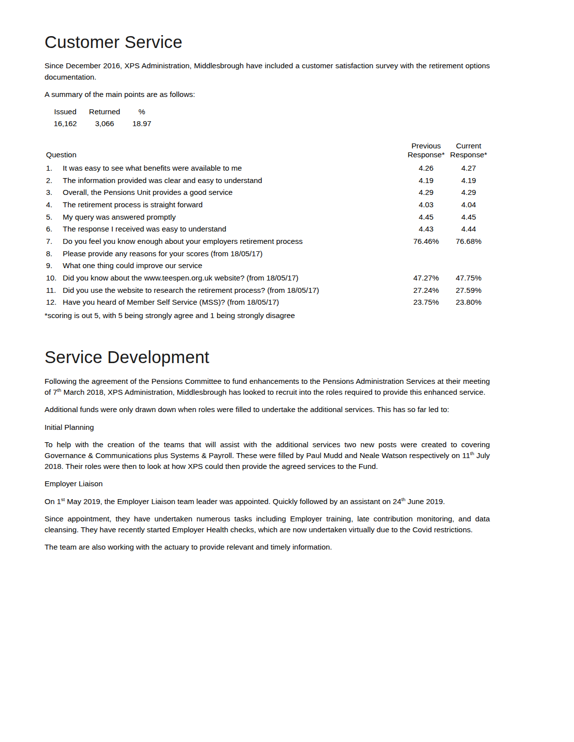Customer Service
Since December 2016, XPS Administration, Middlesbrough have included a customer satisfaction survey with the retirement options documentation.
A summary of the main points are as follows:
| Issued | Returned | % |
| --- | --- | --- |
| 16,162 | 3,066 | 18.97 |
| Question | Previous Response* | Current Response* |
| --- | --- | --- |
| 1. | It was easy to see what benefits were available to me | 4.26 | 4.27 |
| 2. | The information provided was clear and easy to understand | 4.19 | 4.19 |
| 3. | Overall, the Pensions Unit provides a good service | 4.29 | 4.29 |
| 4. | The retirement process is straight forward | 4.03 | 4.04 |
| 5. | My query was answered promptly | 4.45 | 4.45 |
| 6. | The response I received was easy to understand | 4.43 | 4.44 |
| 7. | Do you feel you know enough about your employers retirement process | 76.46% | 76.68% |
| 8. | Please provide any reasons for your scores (from 18/05/17) |
| 9. | What one thing could improve our service |
| 10. | Did you know about the www.teespen.org.uk website? (from 18/05/17) | 47.27% | 47.75% |
| 11. | Did you use the website to research the retirement process? (from 18/05/17) | 27.24% | 27.59% |
| 12. | Have you heard of Member Self Service (MSS)? (from 18/05/17) | 23.75% | 23.80% |
*scoring is out 5, with 5 being strongly agree and 1 being strongly disagree
Service Development
Following the agreement of the Pensions Committee to fund enhancements to the Pensions Administration Services at their meeting of 7th March 2018, XPS Administration, Middlesbrough has looked to recruit into the roles required to provide this enhanced service.
Additional funds were only drawn down when roles were filled to undertake the additional services. This has so far led to:
Initial Planning
To help with the creation of the teams that will assist with the additional services two new posts were created to covering Governance & Communications plus Systems & Payroll. These were filled by Paul Mudd and Neale Watson respectively on 11th July 2018. Their roles were then to look at how XPS could then provide the agreed services to the Fund.
Employer Liaison
On 1st May 2019, the Employer Liaison team leader was appointed. Quickly followed by an assistant on 24th June 2019.
Since appointment, they have undertaken numerous tasks including Employer training, late contribution monitoring, and data cleansing. They have recently started Employer Health checks, which are now undertaken virtually due to the Covid restrictions.
The team are also working with the actuary to provide relevant and timely information.